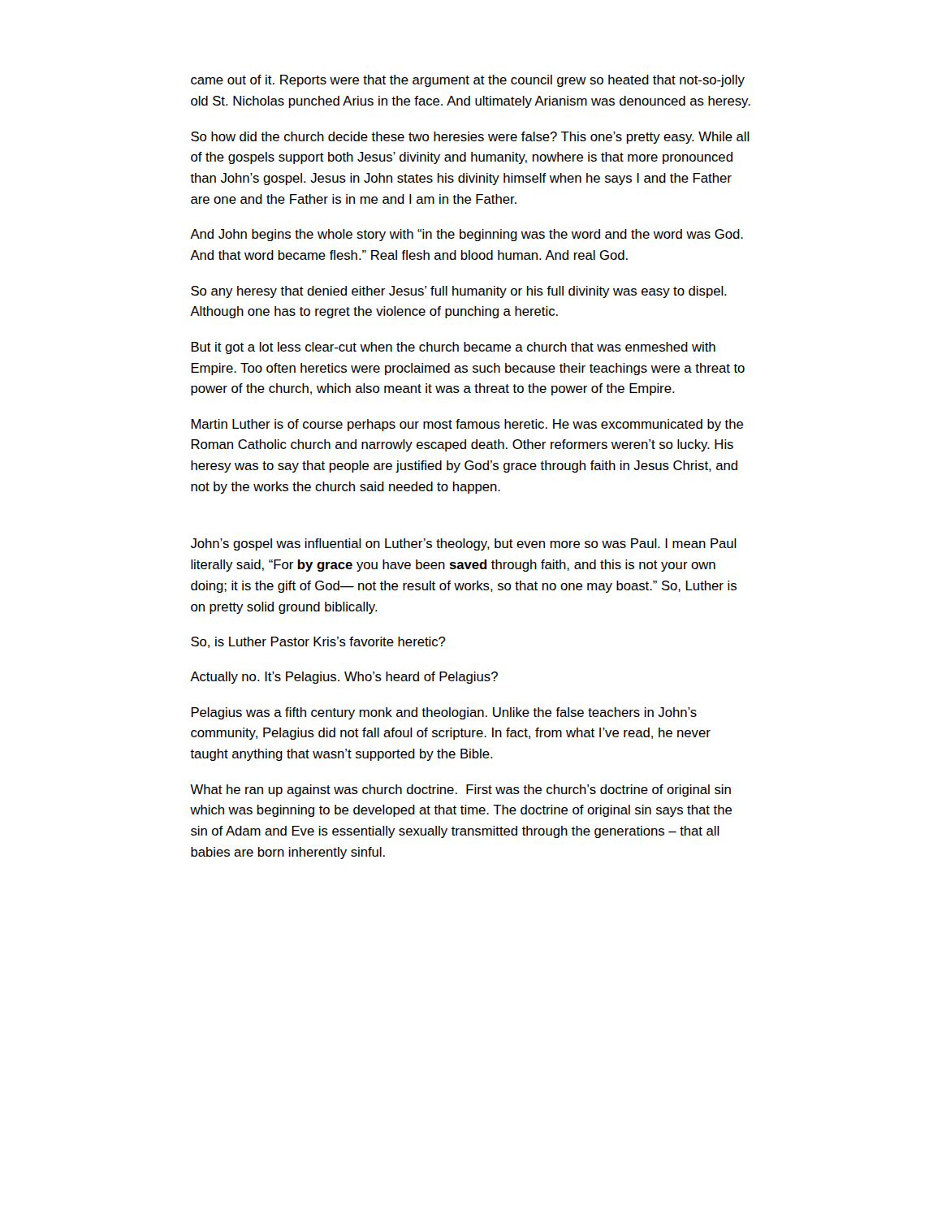came out of it. Reports were that the argument at the council grew so heated that not-so-jolly old St. Nicholas punched Arius in the face. And ultimately Arianism was denounced as heresy.
So how did the church decide these two heresies were false? This one’s pretty easy. While all of the gospels support both Jesus’ divinity and humanity, nowhere is that more pronounced than John’s gospel. Jesus in John states his divinity himself when he says I and the Father are one and the Father is in me and I am in the Father.
And John begins the whole story with “in the beginning was the word and the word was God. And that word became flesh.” Real flesh and blood human. And real God.
So any heresy that denied either Jesus’ full humanity or his full divinity was easy to dispel. Although one has to regret the violence of punching a heretic.
But it got a lot less clear-cut when the church became a church that was enmeshed with Empire. Too often heretics were proclaimed as such because their teachings were a threat to power of the church, which also meant it was a threat to the power of the Empire.
Martin Luther is of course perhaps our most famous heretic. He was excommunicated by the Roman Catholic church and narrowly escaped death. Other reformers weren’t so lucky. His heresy was to say that people are justified by God’s grace through faith in Jesus Christ, and not by the works the church said needed to happen.
John’s gospel was influential on Luther’s theology, but even more so was Paul. I mean Paul literally said, “For by grace you have been saved through faith, and this is not your own doing; it is the gift of God— not the result of works, so that no one may boast.” So, Luther is on pretty solid ground biblically.
So, is Luther Pastor Kris’s favorite heretic?
Actually no. It’s Pelagius. Who’s heard of Pelagius?
Pelagius was a fifth century monk and theologian. Unlike the false teachers in John’s community, Pelagius did not fall afoul of scripture. In fact, from what I’ve read, he never taught anything that wasn’t supported by the Bible.
What he ran up against was church doctrine. First was the church’s doctrine of original sin which was beginning to be developed at that time. The doctrine of original sin says that the sin of Adam and Eve is essentially sexually transmitted through the generations – that all babies are born inherently sinful.